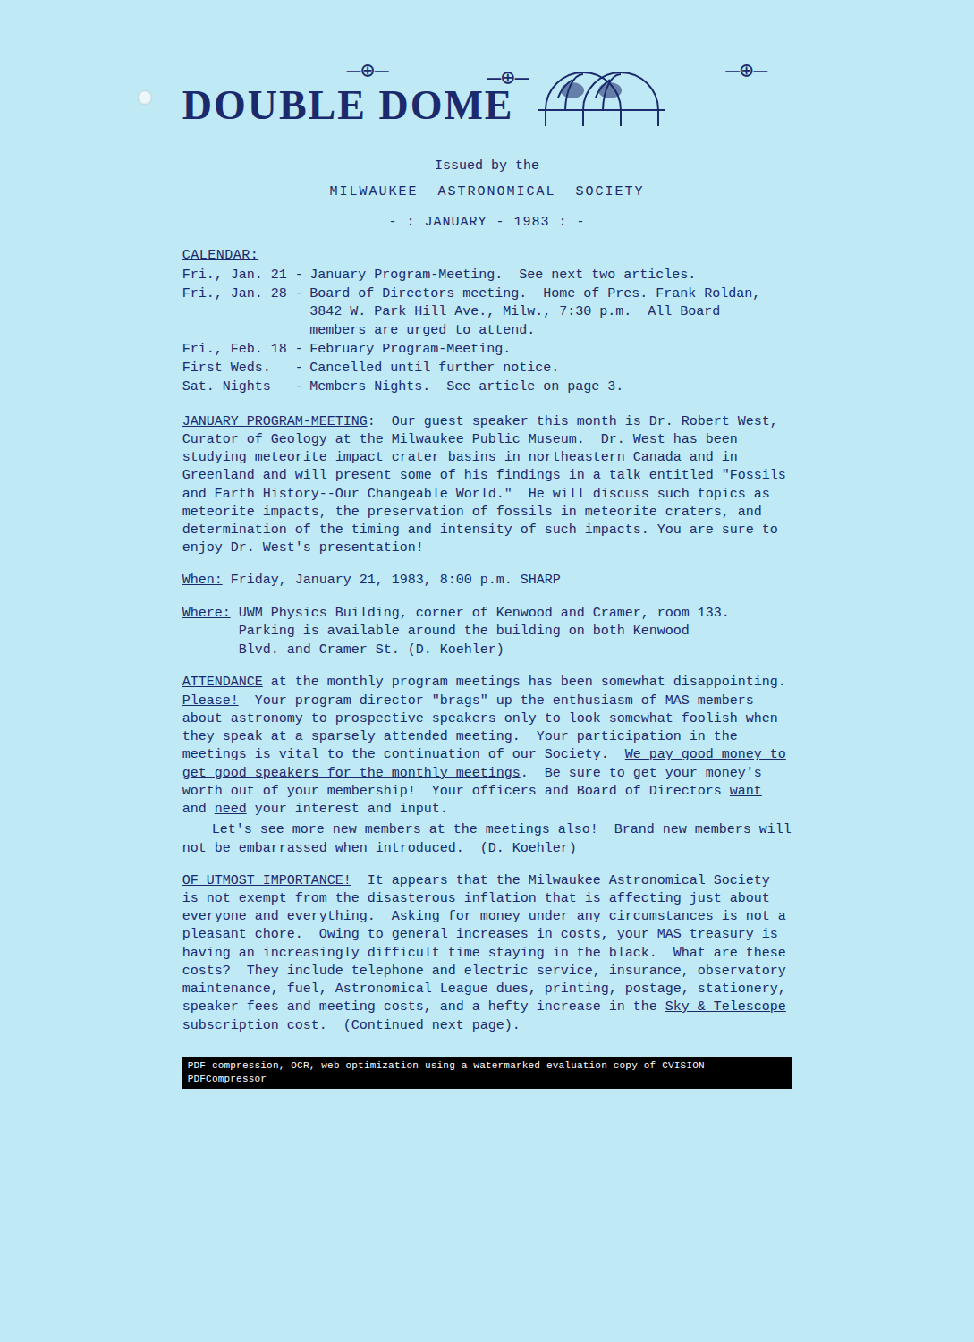—⊕— —⊕— —⊕— DOUBLE DOME
Issued by the
MILWAUKEE ASTRONOMICAL SOCIETY
- : JANUARY - 1983 : -
CALENDAR:
| Fri., Jan. 21 | - | January Program-Meeting. See next two articles. |
| Fri., Jan. 28 | - | Board of Directors meeting. Home of Pres. Frank Roldan, 3842 W. Park Hill Ave., Milw., 7:30 p.m. All Board members are urged to attend. |
| Fri., Feb. 18 | - | February Program-Meeting. |
| First Weds. | - | Cancelled until further notice. |
| Sat. Nights | - | Members Nights. See article on page 3. |
JANUARY PROGRAM-MEETING: Our guest speaker this month is Dr. Robert West, Curator of Geology at the Milwaukee Public Museum. Dr. West has been studying meteorite impact crater basins in northeastern Canada and in Greenland and will present some of his findings in a talk entitled "Fossils and Earth History--Our Changeable World." He will discuss such topics as meteorite impacts, the preservation of fossils in meteorite craters, and determination of the timing and intensity of such impacts. You are sure to enjoy Dr. West's presentation!
| When: | Friday, January 21, 1983, 8:00 p.m. SHARP |
| Where: | UWM Physics Building, corner of Kenwood and Cramer, room 133. Parking is available around the building on both Kenwood Blvd. and Cramer St. (D. Koehler) |
ATTENDANCE at the monthly program meetings has been somewhat disappointing. Please! Your program director "brags" up the enthusiasm of MAS members about astronomy to prospective speakers only to look somewhat foolish when they speak at a sparsely attended meeting. Your participation in the meetings is vital to the continuation of our Society. We pay good money to get good speakers for the monthly meetings. Be sure to get your money's worth out of your membership! Your officers and Board of Directors want and need your interest and input.
Let's see more new members at the meetings also! Brand new members will not be embarrassed when introduced. (D. Koehler)
OF UTMOST IMPORTANCE! It appears that the Milwaukee Astronomical Society is not exempt from the disasterous inflation that is affecting just about everyone and everything. Asking for money under any circumstances is not a pleasant chore. Owing to general increases in costs, your MAS treasury is having an increasingly difficult time staying in the black. What are these costs? They include telephone and electric service, insurance, observatory maintenance, fuel, Astronomical League dues, printing, postage, stationery, speaker fees and meeting costs, and a hefty increase in the Sky & Telescope subscription cost. (Continued next page).
PDF compression, OCR, web optimization using a watermarked evaluation copy of CVISION PDFCompressor